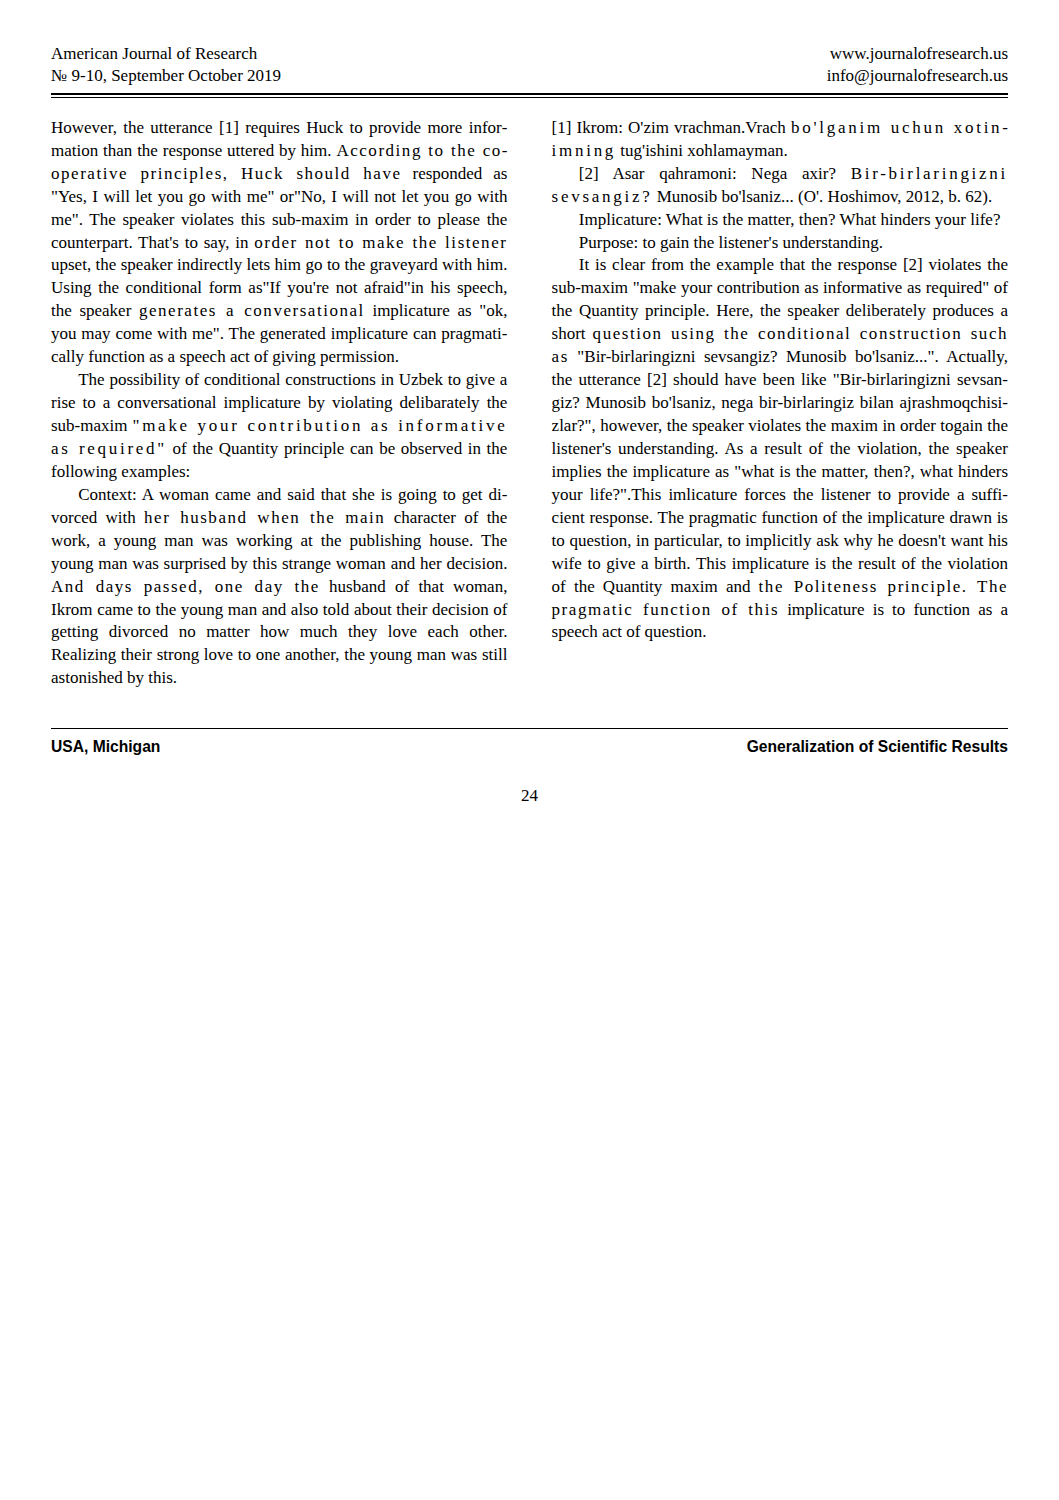American Journal of Research
№ 9-10, September October 2019
www.journalofresearch.us
info@journalofresearch.us
However, the utterance [1] requires Huck to provide more information than the response uttered by him. According to the cooperative principles, Huck should have responded as "Yes, I will let you go with me" or"No, I will not let you go with me". The speaker violates this sub-maxim in order to please the counterpart. That's to say, in order not to make the listener upset, the speaker indirectly lets him go to the graveyard with him. Using the conditional form as"If you're not afraid"in his speech, the speaker generates a conversational implicature as "ok, you may come with me". The generated implicature can pragmatically function as a speech act of giving permission.
The possibility of conditional constructions in Uzbek to give a rise to a conversational implicature by violating delibarately the sub-maxim "make your contribution as informative as required" of the Quantity principle can be observed in the following examples:
Context: A woman came and said that she is going to get divorced with her husband when the main character of the work, a young man was working at the publishing house. The young man was surprised by this strange woman and her decision. And days passed, one day the husband of that woman, Ikrom came to the young man and also told about their decision of getting divorced no matter how much they love each other. Realizing their strong love to one another, the young man was still astonished by this.
[1] Ikrom: O'zim vrachman.Vrach bo'lganim uchun xotinimning tug'ishini xohlamayman.
[2] Asar qahramoni: Nega axir? Bir-birlaringizni sevsangiz? Munosib bo'lsaniz... (O'. Hoshimov, 2012, b. 62).
Implicature: What is the matter, then? What hinders your life?
Purpose: to gain the listener's understanding.
It is clear from the example that the response [2] violates the sub-maxim "make your contribution as informative as required" of the Quantity principle. Here, the speaker deliberately produces a short question using the conditional construction such as "Bir-birlaringizni sevsangiz? Munosib bo'lsaniz...". Actually, the utterance [2] should have been like "Bir-birlaringizni sevsangiz? Munosib bo'lsaniz, nega bir-birlaringiz bilan ajrashmoqchisizlar?", however, the speaker violates the maxim in order togain the listener's understanding. As a result of the violation, the speaker implies the implicature as "what is the matter, then?, what hinders your life?".This imlicature forces the listener to provide a sufficient response. The pragmatic function of the implicature drawn is to question, in particular, to implicitly ask why he doesn't want his wife to give a birth. This implicature is the result of the violation of the Quantity maxim and the Politeness principle. The pragmatic function of this implicature is to function as a speech act of question.
USA, Michigan Generalization of Scientific Results
24